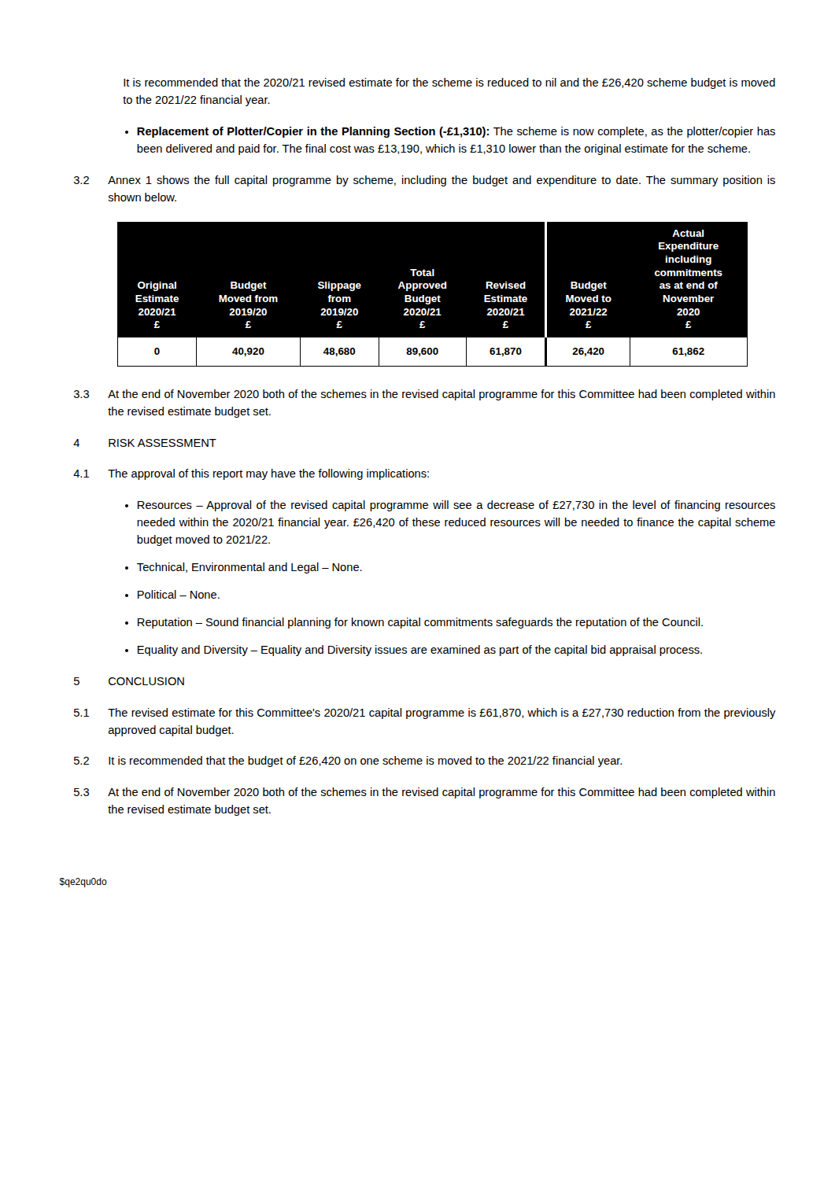It is recommended that the 2020/21 revised estimate for the scheme is reduced to nil and the £26,420 scheme budget is moved to the 2021/22 financial year.
Replacement of Plotter/Copier in the Planning Section (-£1,310): The scheme is now complete, as the plotter/copier has been delivered and paid for. The final cost was £13,190, which is £1,310 lower than the original estimate for the scheme.
3.2
Annex 1 shows the full capital programme by scheme, including the budget and expenditure to date. The summary position is shown below.
| Original Estimate 2020/21 £ | Budget Moved from 2019/20 £ | Slippage from 2019/20 £ | Total Approved Budget 2020/21 £ | Revised Estimate 2020/21 £ | Budget Moved to 2021/22 £ | Actual Expenditure including commitments as at end of November 2020 £ |
| --- | --- | --- | --- | --- | --- | --- |
| 0 | 40,920 | 48,680 | 89,600 | 61,870 | 26,420 | 61,862 |
3.3
At the end of November 2020 both of the schemes in the revised capital programme for this Committee had been completed within the revised estimate budget set.
4
RISK ASSESSMENT
4.1
The approval of this report may have the following implications:
Resources – Approval of the revised capital programme will see a decrease of £27,730 in the level of financing resources needed within the 2020/21 financial year. £26,420 of these reduced resources will be needed to finance the capital scheme budget moved to 2021/22.
Technical, Environmental and Legal – None.
Political – None.
Reputation – Sound financial planning for known capital commitments safeguards the reputation of the Council.
Equality and Diversity – Equality and Diversity issues are examined as part of the capital bid appraisal process.
5
CONCLUSION
5.1
The revised estimate for this Committee's 2020/21 capital programme is £61,870, which is a £27,730 reduction from the previously approved capital budget.
5.2
It is recommended that the budget of £26,420 on one scheme is moved to the 2021/22 financial year.
5.3
At the end of November 2020 both of the schemes in the revised capital programme for this Committee had been completed within the revised estimate budget set.
$qe2qu0do